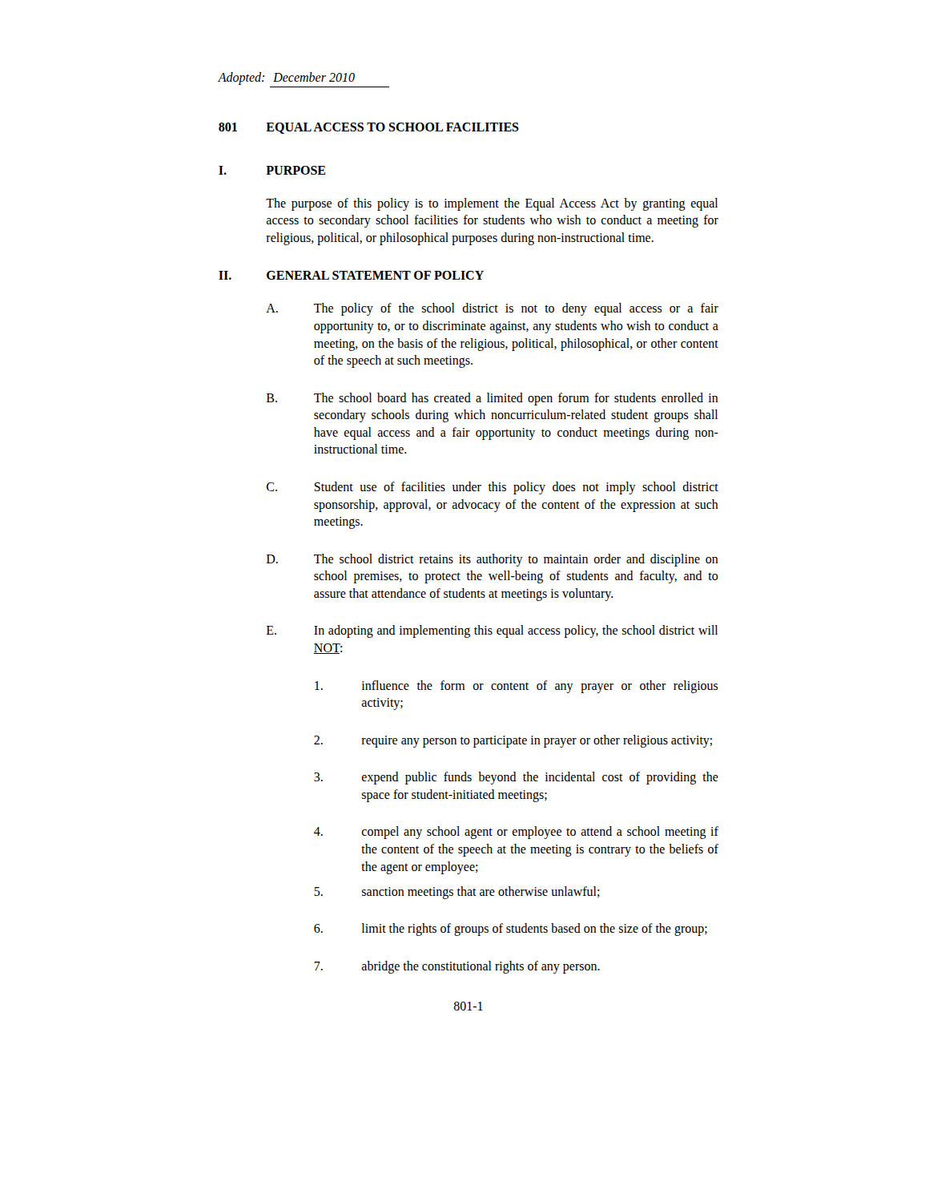Adopted: December 2010
801 EQUAL ACCESS TO SCHOOL FACILITIES
I. PURPOSE
The purpose of this policy is to implement the Equal Access Act by granting equal access to secondary school facilities for students who wish to conduct a meeting for religious, political, or philosophical purposes during non-instructional time.
II. GENERAL STATEMENT OF POLICY
A.
The policy of the school district is not to deny equal access or a fair opportunity to, or to discriminate against, any students who wish to conduct a meeting, on the basis of the religious, political, philosophical, or other content of the speech at such meetings.
B.
The school board has created a limited open forum for students enrolled in secondary schools during which noncurriculum-related student groups shall have equal access and a fair opportunity to conduct meetings during non-instructional time.
C.
Student use of facilities under this policy does not imply school district sponsorship, approval, or advocacy of the content of the expression at such meetings.
D.
The school district retains its authority to maintain order and discipline on school premises, to protect the well-being of students and faculty, and to assure that attendance of students at meetings is voluntary.
E.
In adopting and implementing this equal access policy, the school district will NOT:
1.
influence the form or content of any prayer or other religious activity;
2.
require any person to participate in prayer or other religious activity;
3.
expend public funds beyond the incidental cost of providing the space for student-initiated meetings;
4.
compel any school agent or employee to attend a school meeting if the content of the speech at the meeting is contrary to the beliefs of the agent or employee;
5.
sanction meetings that are otherwise unlawful;
6.
limit the rights of groups of students based on the size of the group;
7.
abridge the constitutional rights of any person.
801-1